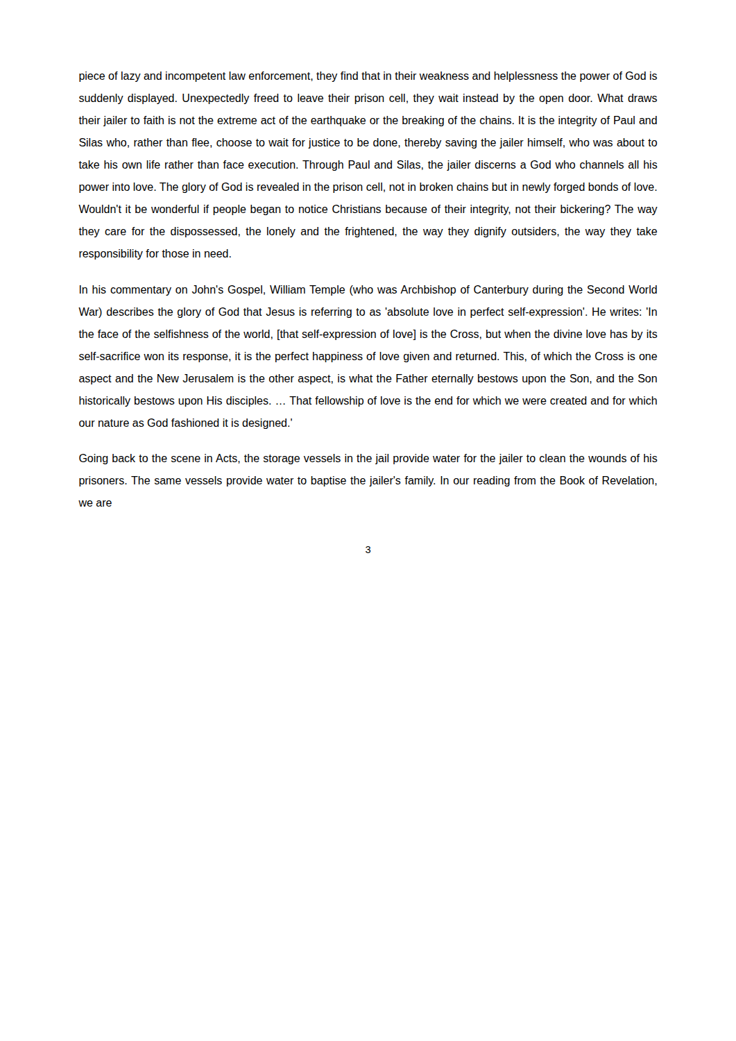piece of lazy and incompetent law enforcement, they find that in their weakness and helplessness the power of God is suddenly displayed. Unexpectedly freed to leave their prison cell, they wait instead by the open door. What draws their jailer to faith is not the extreme act of the earthquake or the breaking of the chains. It is the integrity of Paul and Silas who, rather than flee, choose to wait for justice to be done, thereby saving the jailer himself, who was about to take his own life rather than face execution. Through Paul and Silas, the jailer discerns a God who channels all his power into love. The glory of God is revealed in the prison cell, not in broken chains but in newly forged bonds of love. Wouldn't it be wonderful if people began to notice Christians because of their integrity, not their bickering? The way they care for the dispossessed, the lonely and the frightened, the way they dignify outsiders, the way they take responsibility for those in need.
In his commentary on John's Gospel, William Temple (who was Archbishop of Canterbury during the Second World War) describes the glory of God that Jesus is referring to as 'absolute love in perfect self-expression'. He writes: 'In the face of the selfishness of the world, [that self-expression of love] is the Cross, but when the divine love has by its self-sacrifice won its response, it is the perfect happiness of love given and returned. This, of which the Cross is one aspect and the New Jerusalem is the other aspect, is what the Father eternally bestows upon the Son, and the Son historically bestows upon His disciples. … That fellowship of love is the end for which we were created and for which our nature as God fashioned it is designed.'
Going back to the scene in Acts, the storage vessels in the jail provide water for the jailer to clean the wounds of his prisoners. The same vessels provide water to baptise the jailer's family. In our reading from the Book of Revelation, we are
3